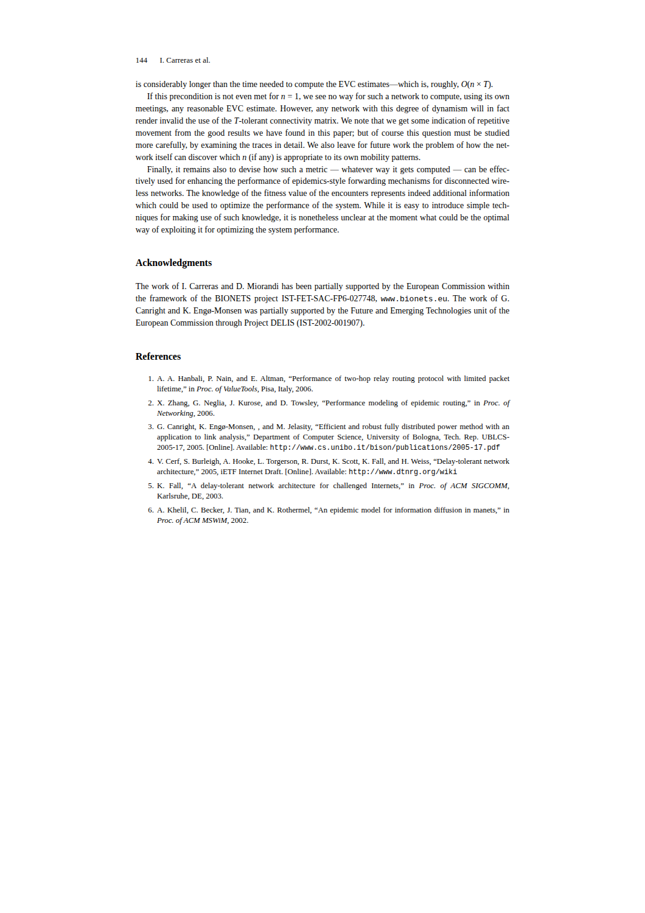144 I. Carreras et al.
is considerably longer than the time needed to compute the EVC estimates—which is, roughly, O(n × T).
If this precondition is not even met for n = 1, we see no way for such a network to compute, using its own meetings, any reasonable EVC estimate. However, any network with this degree of dynamism will in fact render invalid the use of the T-tolerant connectivity matrix. We note that we get some indication of repetitive movement from the good results we have found in this paper; but of course this question must be studied more carefully, by examining the traces in detail. We also leave for future work the problem of how the network itself can discover which n (if any) is appropriate to its own mobility patterns.
Finally, it remains also to devise how such a metric — whatever way it gets computed — can be effectively used for enhancing the performance of epidemics-style forwarding mechanisms for disconnected wireless networks. The knowledge of the fitness value of the encounters represents indeed additional information which could be used to optimize the performance of the system. While it is easy to introduce simple techniques for making use of such knowledge, it is nonetheless unclear at the moment what could be the optimal way of exploiting it for optimizing the system performance.
Acknowledgments
The work of I. Carreras and D. Miorandi has been partially supported by the European Commission within the framework of the BIONETS project IST-FET-SAC-FP6-027748, www.bionets.eu. The work of G. Canright and K. Engø-Monsen was partially supported by the Future and Emerging Technologies unit of the European Commission through Project DELIS (IST-2002-001907).
References
A. A. Hanbali, P. Nain, and E. Altman, “Performance of two-hop relay routing protocol with limited packet lifetime,” in Proc. of ValueTools, Pisa, Italy, 2006.
X. Zhang, G. Neglia, J. Kurose, and D. Towsley, “Performance modeling of epidemic routing,” in Proc. of Networking, 2006.
G. Canright, K. Engø-Monsen, , and M. Jelasity, “Efficient and robust fully distributed power method with an application to link analysis,” Department of Computer Science, University of Bologna, Tech. Rep. UBLCS-2005-17, 2005. [Online]. Available: http://www.cs.unibo.it/bison/publications/2005-17.pdf
V. Cerf, S. Burleigh, A. Hooke, L. Torgerson, R. Durst, K. Scott, K. Fall, and H. Weiss, “Delay-tolerant network architecture,” 2005, iETF Internet Draft. [Online]. Available: http://www.dtnrg.org/wiki
K. Fall, “A delay-tolerant network architecture for challenged Internets,” in Proc. of ACM SIGCOMM, Karlsruhe, DE, 2003.
A. Khelil, C. Becker, J. Tian, and K. Rothermel, “An epidemic model for information diffusion in manets,” in Proc. of ACM MSWiM, 2002.